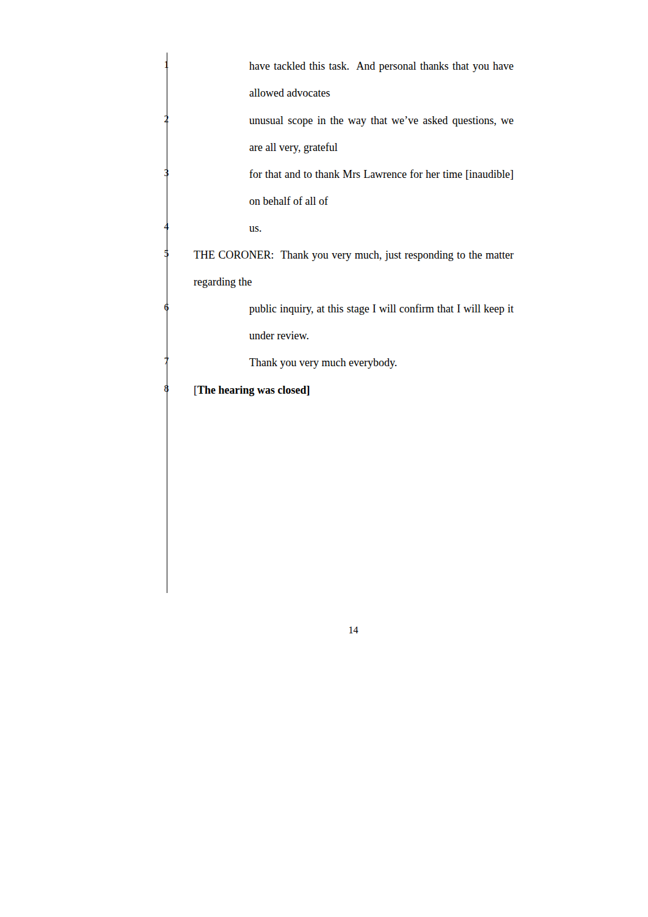have tackled this task. And personal thanks that you have allowed advocates
unusual scope in the way that we’ve asked questions, we are all very, grateful
for that and to thank Mrs Lawrence for her time [inaudible] on behalf of all of
us.
The Coroner: Thank you very much, just responding to the matter regarding the
public inquiry, at this stage I will confirm that I will keep it under review.
Thank you very much everybody.
[The hearing was closed]
14